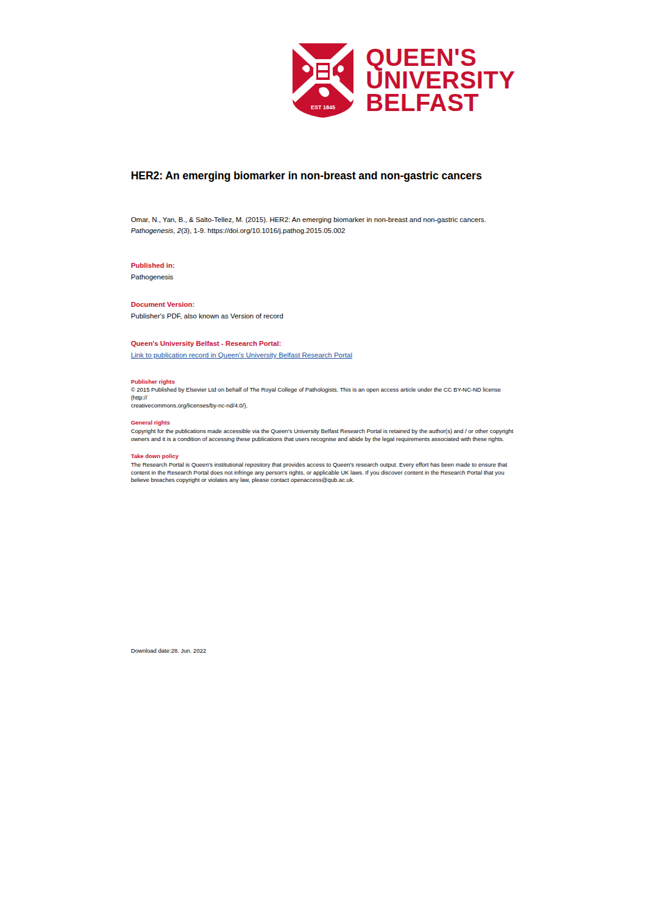EST 1845
QUEEN'S
UNIVERSITY
BELFAST
HER2: An emerging biomarker in non-breast and non-gastric cancers
Omar, N., Yan, B., & Salto-Tellez, M. (2015). HER2: An emerging biomarker in non-breast and non-gastric cancers. Pathogenesis, 2(3), 1-9. https://doi.org/10.1016/j.pathog.2015.05.002
Published in:
Pathogenesis
Document Version:
Publisher's PDF, also known as Version of record
Queen's University Belfast - Research Portal:
Link to publication record in Queen's University Belfast Research Portal
Publisher rights
© 2015 Published by Elsevier Ltd on behalf of The Royal College of Pathologists. This is an open access article under the CC BY-NC-ND license (http://
creativecommons.org/licenses/by-nc-nd/4.0/).
General rights
Copyright for the publications made accessible via the Queen's University Belfast Research Portal is retained by the author(s) and / or other copyright owners and it is a condition of accessing these publications that users recognise and abide by the legal requirements associated with these rights.
Take down policy
The Research Portal is Queen's institutional repository that provides access to Queen's research output. Every effort has been made to ensure that content in the Research Portal does not infringe any person's rights, or applicable UK laws. If you discover content in the Research Portal that you believe breaches copyright or violates any law, please contact openaccess@qub.ac.uk.
Download date:28. Jun. 2022